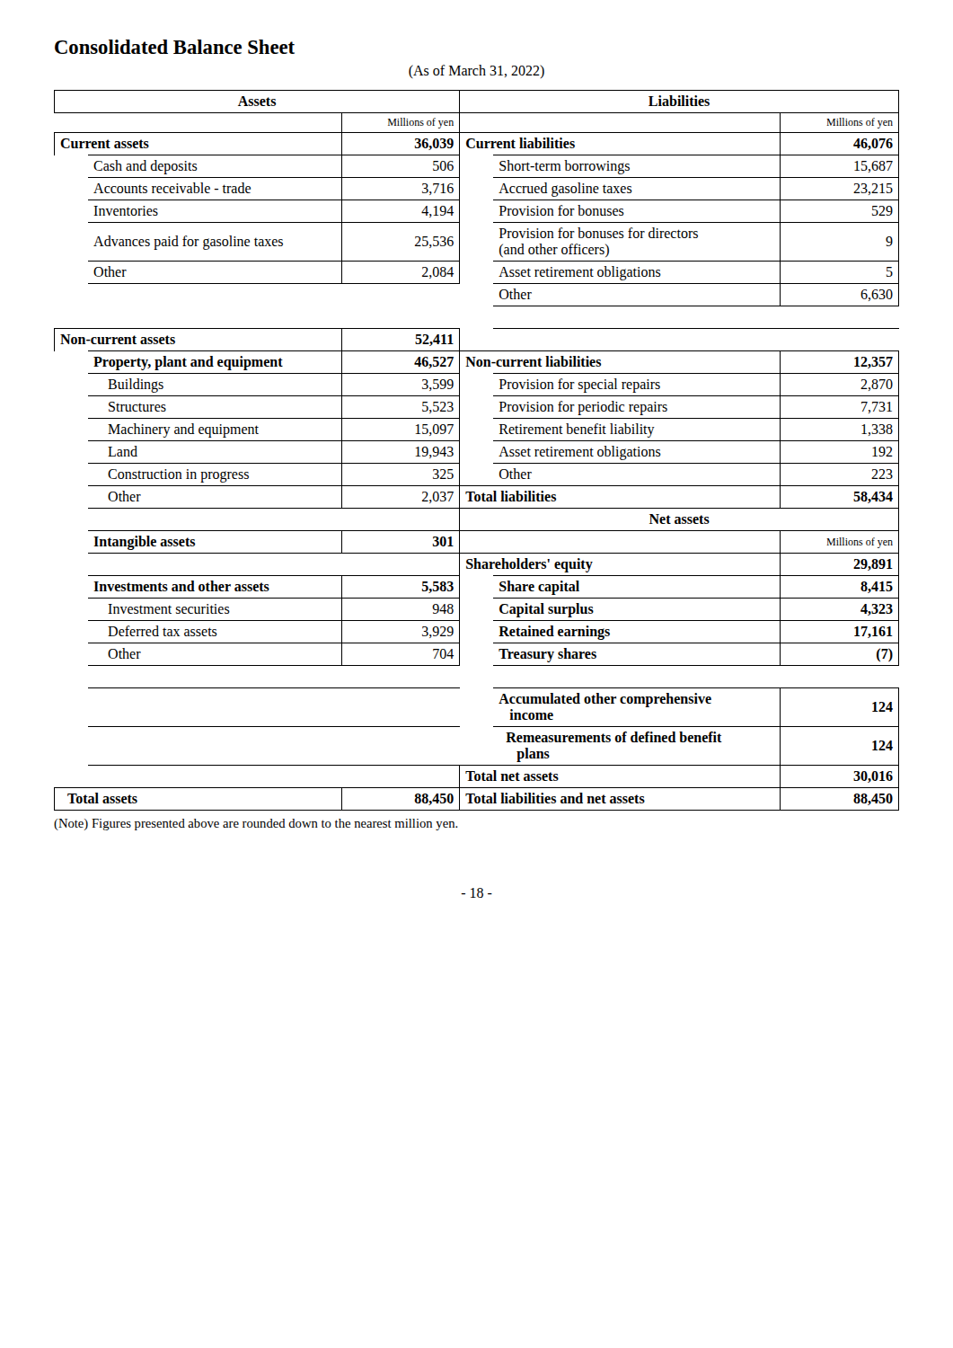Consolidated Balance Sheet
(As of March 31, 2022)
| Assets | Liabilities |
| | | Millions of yen | | | Millions of yen |
| Current assets | 36,039 | Current liabilities | 46,076 |
| | Cash and deposits | 506 | | Short-term borrowings | 15,687 |
| | Accounts receivable - trade | 3,716 | | Accrued gasoline taxes | 23,215 |
| | Inventories | 4,194 | | Provision for bonuses | 529 |
| | Advances paid for gasoline taxes | 25,536 | | Provision for bonuses for directors (and other officers) | 9 |
| | Other | 2,084 | | Asset retirement obligations | 5 |
| | | | | Other | 6,630 |
| Non-current assets | 52,411 | | | |
| | Property, plant and equipment | 46,527 | Non-current liabilities | 12,357 |
| | Buildings | 3,599 | | Provision for special repairs | 2,870 |
| | Structures | 5,523 | | Provision for periodic repairs | 7,731 |
| | Machinery and equipment | 15,097 | | Retirement benefit liability | 1,338 |
| | Land | 19,943 | | Asset retirement obligations | 192 |
| | Construction in progress | 325 | | Other | 223 |
| | Other | 2,037 | Total liabilities | 58,434 |
| | | | Net assets |
| | Intangible assets | 301 | | | Millions of yen |
| | | | Shareholders' equity | 29,891 |
| | Investments and other assets | 5,583 | | Share capital | 8,415 |
| | Investment securities | 948 | | Capital surplus | 4,323 |
| | Deferred tax assets | 3,929 | | Retained earnings | 17,161 |
| | Other | 704 | | Treasury shares | (7) |
| | | | | Accumulated other comprehensive income | 124 |
| | | | | Remeasurements of defined benefit plans | 124 |
| | | | Total net assets | 30,016 |
| Total assets | 88,450 | Total liabilities and net assets | 88,450 |
(Note) Figures presented above are rounded down to the nearest million yen.
- 18 -